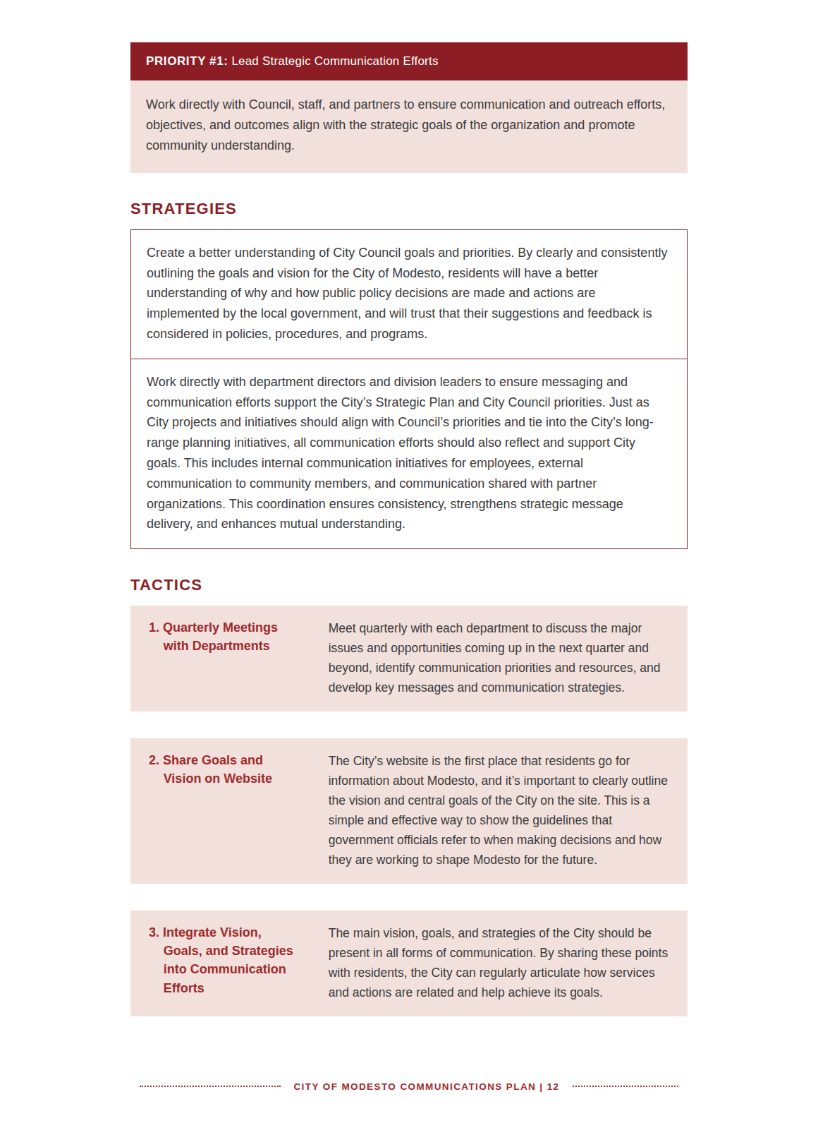PRIORITY #1: Lead Strategic Communication Efforts
Work directly with Council, staff, and partners to ensure communication and outreach efforts, objectives, and outcomes align with the strategic goals of the organization and promote community understanding.
Strategies
Create a better understanding of City Council goals and priorities. By clearly and consistently outlining the goals and vision for the City of Modesto, residents will have a better understanding of why and how public policy decisions are made and actions are implemented by the local government, and will trust that their suggestions and feedback is considered in policies, procedures, and programs.
Work directly with department directors and division leaders to ensure messaging and communication efforts support the City’s Strategic Plan and City Council priorities. Just as City projects and initiatives should align with Council’s priorities and tie into the City’s long-range planning initiatives, all communication efforts should also reflect and support City goals. This includes internal communication initiatives for employees, external communication to community members, and communication shared with partner organizations. This coordination ensures consistency, strengthens strategic message delivery, and enhances mutual understanding.
Tactics
| 1. Quarterly Meetings with Departments | Meet quarterly with each department to discuss the major issues and opportunities coming up in the next quarter and beyond, identify communication priorities and resources, and develop key messages and communication strategies. |
| 2. Share Goals and Vision on Website | The City’s website is the first place that residents go for information about Modesto, and it’s important to clearly outline the vision and central goals of the City on the site. This is a simple and effective way to show the guidelines that government officials refer to when making decisions and how they are working to shape Modesto for the future. |
| 3. Integrate Vision, Goals, and Strategies into Communication Efforts | The main vision, goals, and strategies of the City should be present in all forms of communication. By sharing these points with residents, the City can regularly articulate how services and actions are related and help achieve its goals. |
CITY OF MODESTO COMMUNICATIONS PLAN | 12